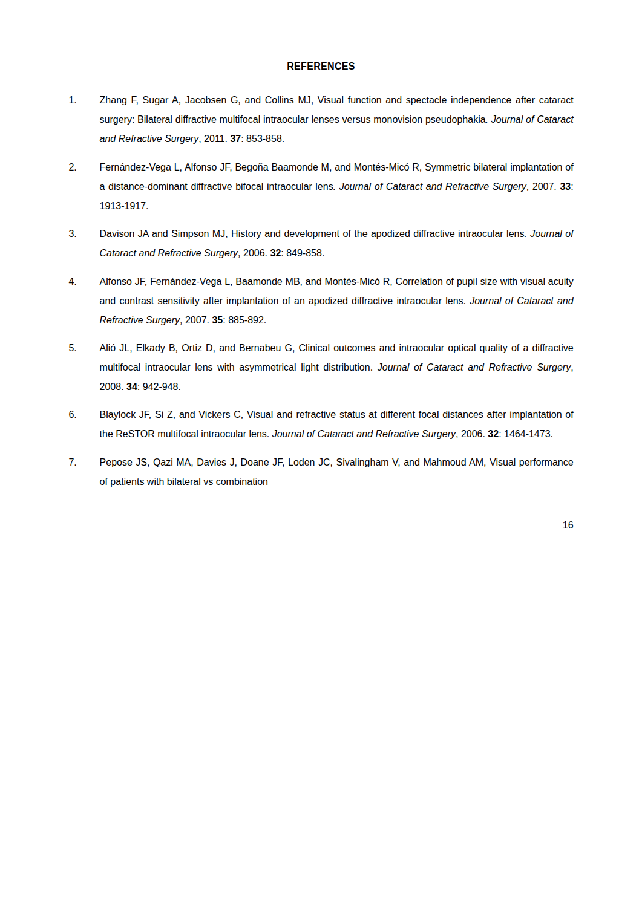REFERENCES
Zhang F, Sugar A, Jacobsen G, and Collins MJ, Visual function and spectacle independence after cataract surgery: Bilateral diffractive multifocal intraocular lenses versus monovision pseudophakia. Journal of Cataract and Refractive Surgery, 2011. 37: 853-858.
Fernández-Vega L, Alfonso JF, Begoña Baamonde M, and Montés-Micó R, Symmetric bilateral implantation of a distance-dominant diffractive bifocal intraocular lens. Journal of Cataract and Refractive Surgery, 2007. 33: 1913-1917.
Davison JA and Simpson MJ, History and development of the apodized diffractive intraocular lens. Journal of Cataract and Refractive Surgery, 2006. 32: 849-858.
Alfonso JF, Fernández-Vega L, Baamonde MB, and Montés-Micó R, Correlation of pupil size with visual acuity and contrast sensitivity after implantation of an apodized diffractive intraocular lens. Journal of Cataract and Refractive Surgery, 2007. 35: 885-892.
Alió JL, Elkady B, Ortiz D, and Bernabeu G, Clinical outcomes and intraocular optical quality of a diffractive multifocal intraocular lens with asymmetrical light distribution. Journal of Cataract and Refractive Surgery, 2008. 34: 942-948.
Blaylock JF, Si Z, and Vickers C, Visual and refractive status at different focal distances after implantation of the ReSTOR multifocal intraocular lens. Journal of Cataract and Refractive Surgery, 2006. 32: 1464-1473.
Pepose JS, Qazi MA, Davies J, Doane JF, Loden JC, Sivalingham V, and Mahmoud AM, Visual performance of patients with bilateral vs combination
16